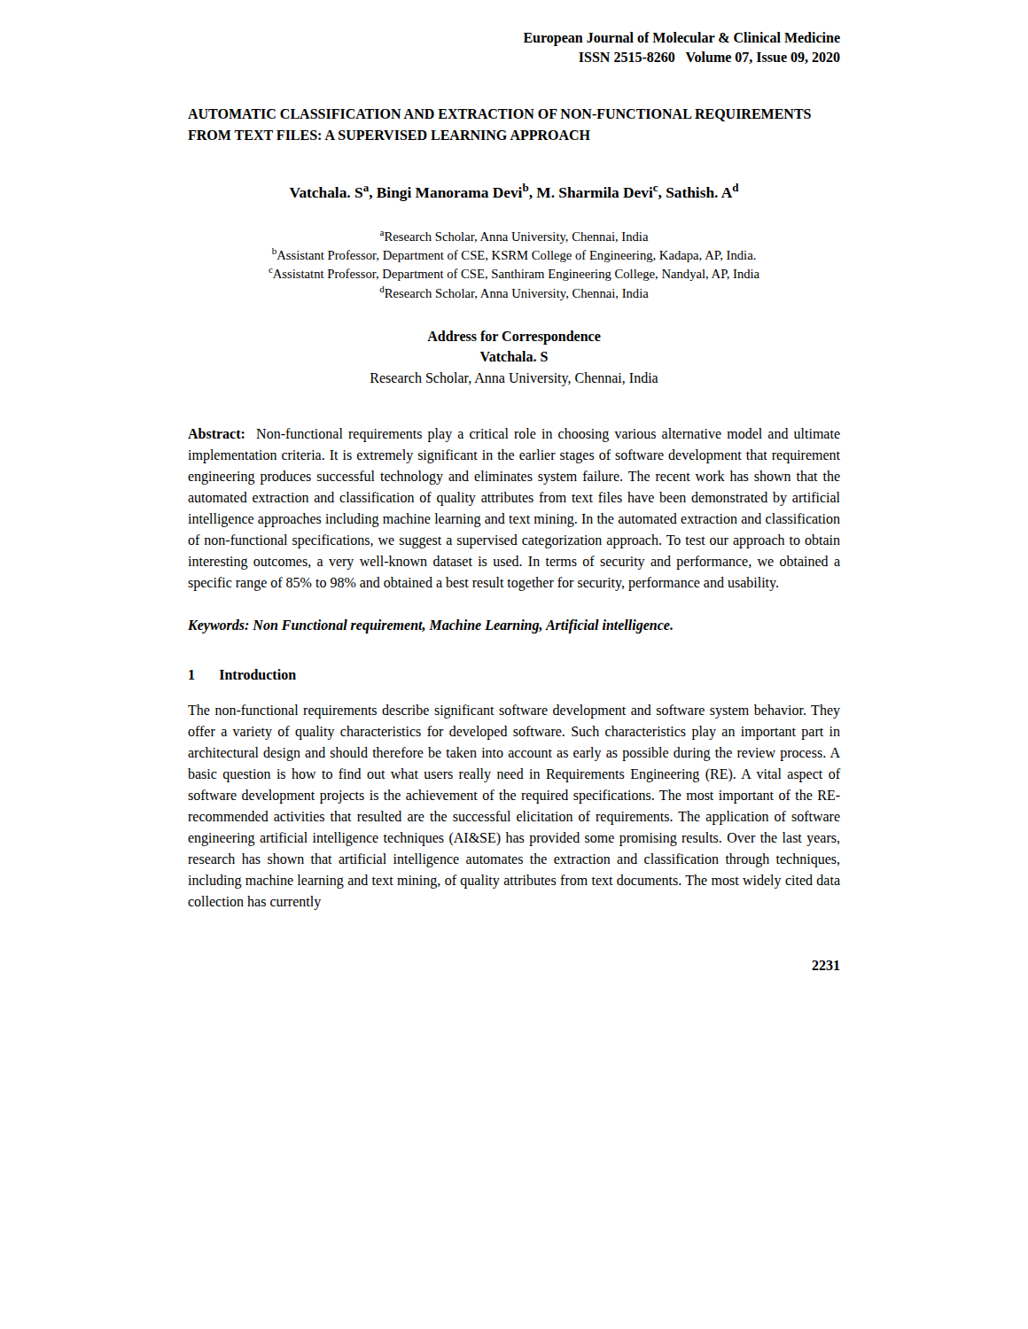European Journal of Molecular & Clinical Medicine
ISSN 2515-8260 Volume 07, Issue 09, 2020
Automatic Classification and Extraction of Non-Functional Requirements from Text Files: A Supervised Learning Approach
Vatchala. Sa, Bingi Manorama Devib, M. Sharmila Devic, Sathish. Ad
aResearch Scholar, Anna University, Chennai, India
bAssistant Professor, Department of CSE, KSRM College of Engineering, Kadapa, AP, India.
cAssistatnt Professor, Department of CSE, Santhiram Engineering College, Nandyal, AP, India
dResearch Scholar, Anna University, Chennai, India
Address for Correspondence
Vatchala. S
Research Scholar, Anna University, Chennai, India
Abstract: Non-functional requirements play a critical role in choosing various alternative model and ultimate implementation criteria. It is extremely significant in the earlier stages of software development that requirement engineering produces successful technology and eliminates system failure. The recent work has shown that the automated extraction and classification of quality attributes from text files have been demonstrated by artificial intelligence approaches including machine learning and text mining. In the automated extraction and classification of non-functional specifications, we suggest a supervised categorization approach. To test our approach to obtain interesting outcomes, a very well-known dataset is used. In terms of security and performance, we obtained a specific range of 85% to 98% and obtained a best result together for security, performance and usability.
Keywords: Non Functional requirement, Machine Learning, Artificial intelligence.
1 Introduction
The non-functional requirements describe significant software development and software system behavior. They offer a variety of quality characteristics for developed software. Such characteristics play an important part in architectural design and should therefore be taken into account as early as possible during the review process. A basic question is how to find out what users really need in Requirements Engineering (RE). A vital aspect of software development projects is the achievement of the required specifications. The most important of the RE-recommended activities that resulted are the successful elicitation of requirements. The application of software engineering artificial intelligence techniques (AI&SE) has provided some promising results. Over the last years, research has shown that artificial intelligence automates the extraction and classification through techniques, including machine learning and text mining, of quality attributes from text documents. The most widely cited data collection has currently
2231